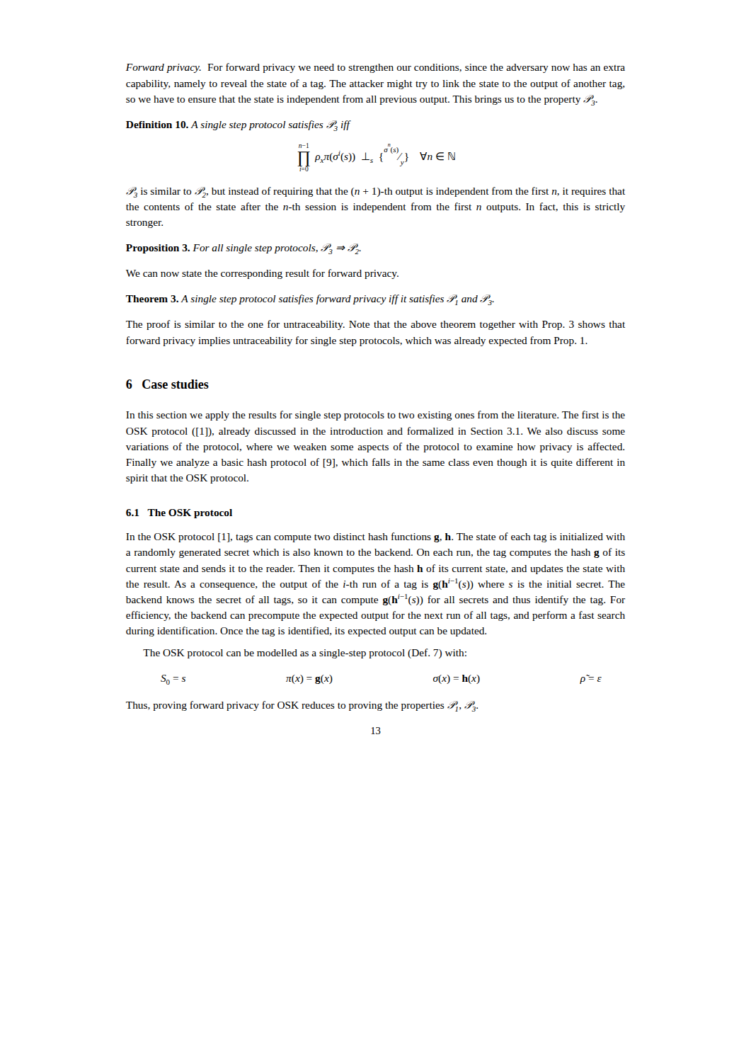Forward privacy. For forward privacy we need to strengthen our conditions, since the adversary now has an extra capability, namely to reveal the state of a tag. The attacker might try to link the state to the output of another tag, so we have to ensure that the state is independent from all previous output. This brings us to the property 𝒫3.
Definition 10. A single step protocol satisfies 𝒫3 iff
n−1 ∏ i=0 ρxπ(σi(s)) ⊥s {σn(s)⁄y} ∀n ∈ ℕ
𝒫3 is similar to 𝒫2, but instead of requiring that the (n + 1)-th output is independent from the first n, it requires that the contents of the state after the n-th session is independent from the first n outputs. In fact, this is strictly stronger.
Proposition 3. For all single step protocols, 𝒫3 ⇒ 𝒫2.
We can now state the corresponding result for forward privacy.
Theorem 3. A single step protocol satisfies forward privacy iff it satisfies 𝒫1 and 𝒫3.
The proof is similar to the one for untraceability. Note that the above theorem together with Prop. 3 shows that forward privacy implies untraceability for single step protocols, which was already expected from Prop. 1.
6 Case studies
In this section we apply the results for single step protocols to two existing ones from the literature. The first is the OSK protocol ([1]), already discussed in the introduction and formalized in Section 3.1. We also discuss some variations of the protocol, where we weaken some aspects of the protocol to examine how privacy is affected. Finally we analyze a basic hash protocol of [9], which falls in the same class even though it is quite different in spirit that the OSK protocol.
6.1 The OSK protocol
In the OSK protocol [1], tags can compute two distinct hash functions g, h. The state of each tag is initialized with a randomly generated secret which is also known to the backend. On each run, the tag computes the hash g of its current state and sends it to the reader. Then it computes the hash h of its current state, and updates the state with the result. As a consequence, the output of the i-th run of a tag is g(hi−1(s)) where s is the initial secret. The backend knows the secret of all tags, so it can compute g(hi−1(s)) for all secrets and thus identify the tag. For efficiency, the backend can precompute the expected output for the next run of all tags, and perform a fast search during identification. Once the tag is identified, its expected output can be updated.
The OSK protocol can be modelled as a single-step protocol (Def. 7) with:
S0 = s π(x) = g(x) σ(x) = h(x) ρ̃ = ε
Thus, proving forward privacy for OSK reduces to proving the properties 𝒫1, 𝒫3.
13